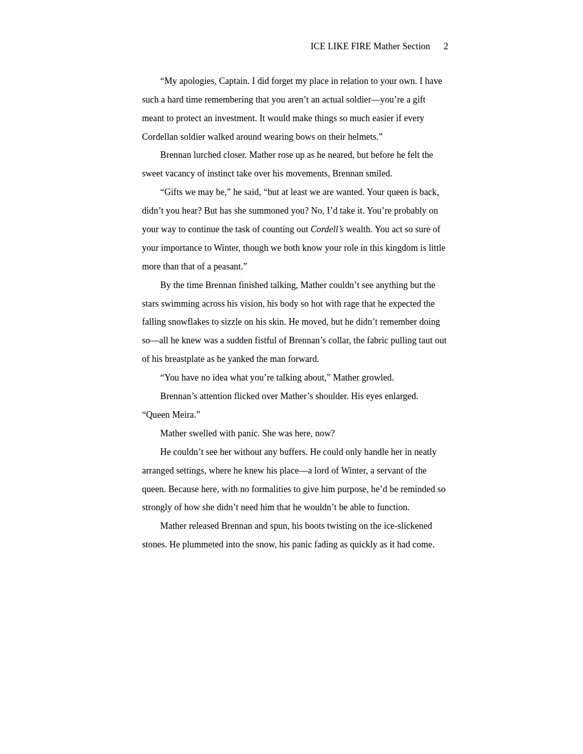ICE LIKE FIRE Mather Section2
“My apologies, Captain. I did forget my place in relation to your own. I have such a hard time remembering that you aren’t an actual soldier—you’re a gift meant to protect an investment. It would make things so much easier if every Cordellan soldier walked around wearing bows on their helmets.”
Brennan lurched closer. Mather rose up as he neared, but before he felt the sweet vacancy of instinct take over his movements, Brennan smiled.
“Gifts we may be,” he said, “but at least we are wanted. Your queen is back, didn’t you hear? But has she summoned you? No, I’d take it. You’re probably on your way to continue the task of counting out Cordell’s wealth. You act so sure of your importance to Winter, though we both know your role in this kingdom is little more than that of a peasant.”
By the time Brennan finished talking, Mather couldn’t see anything but the stars swimming across his vision, his body so hot with rage that he expected the falling snowflakes to sizzle on his skin. He moved, but he didn’t remember doing so—all he knew was a sudden fistful of Brennan’s collar, the fabric pulling taut out of his breastplate as he yanked the man forward.
“You have no idea what you’re talking about,” Mather growled.
Brennan’s attention flicked over Mather’s shoulder. His eyes enlarged. “Queen Meira.”
Mather swelled with panic. She was here, now?
He couldn’t see her without any buffers. He could only handle her in neatly arranged settings, where he knew his place—a lord of Winter, a servant of the queen. Because here, with no formalities to give him purpose, he’d be reminded so strongly of how she didn’t need him that he wouldn’t be able to function.
Mather released Brennan and spun, his boots twisting on the ice-slickened stones. He plummeted into the snow, his panic fading as quickly as it had come.